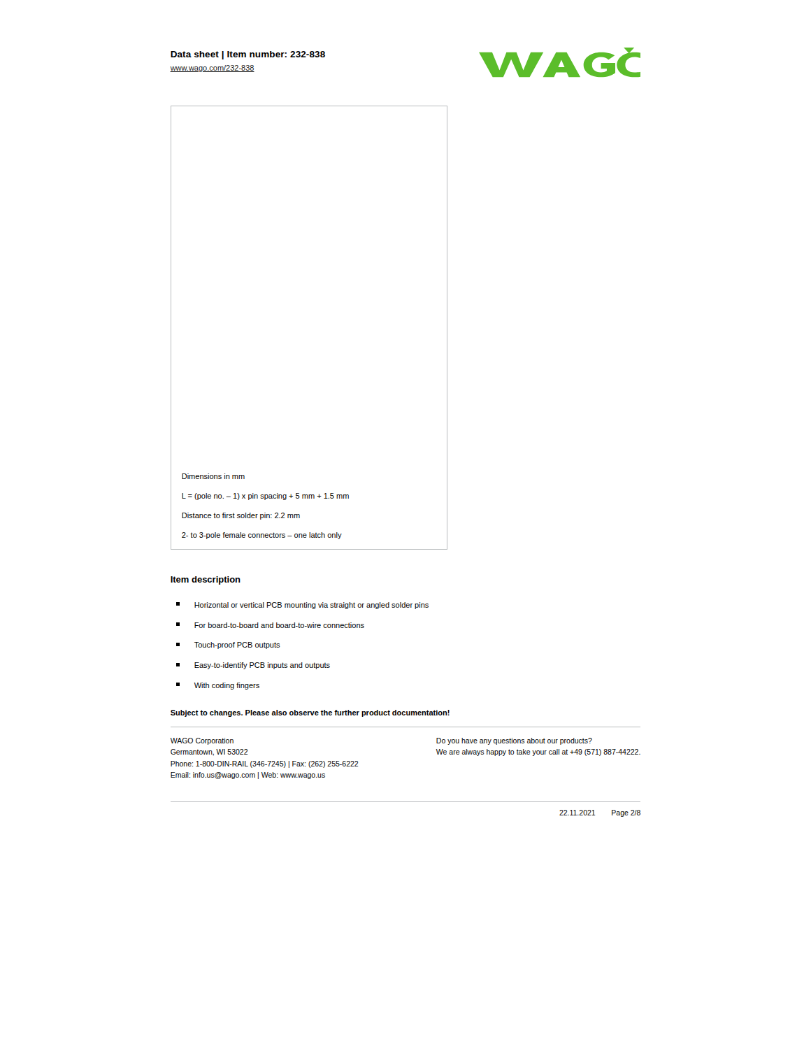Data sheet | Item number: 232-838
www.wago.com/232-838
Dimensions in mm
L = (pole no. – 1) x pin spacing + 5 mm + 1.5 mm
Distance to first solder pin: 2.2 mm
2- to 3-pole female connectors – one latch only
Item description
Horizontal or vertical PCB mounting via straight or angled solder pins
For board-to-board and board-to-wire connections
Touch-proof PCB outputs
Easy-to-identify PCB inputs and outputs
With coding fingers
Subject to changes. Please also observe the further product documentation!
WAGO Corporation
Germantown, WI 53022
Phone: 1-800-DIN-RAIL (346-7245) | Fax: (262) 255-6222
Email: info.us@wago.com | Web: www.wago.us
Do you have any questions about our products?
We are always happy to take your call at +49 (571) 887-44222.
22.11.2021 Page 2/8